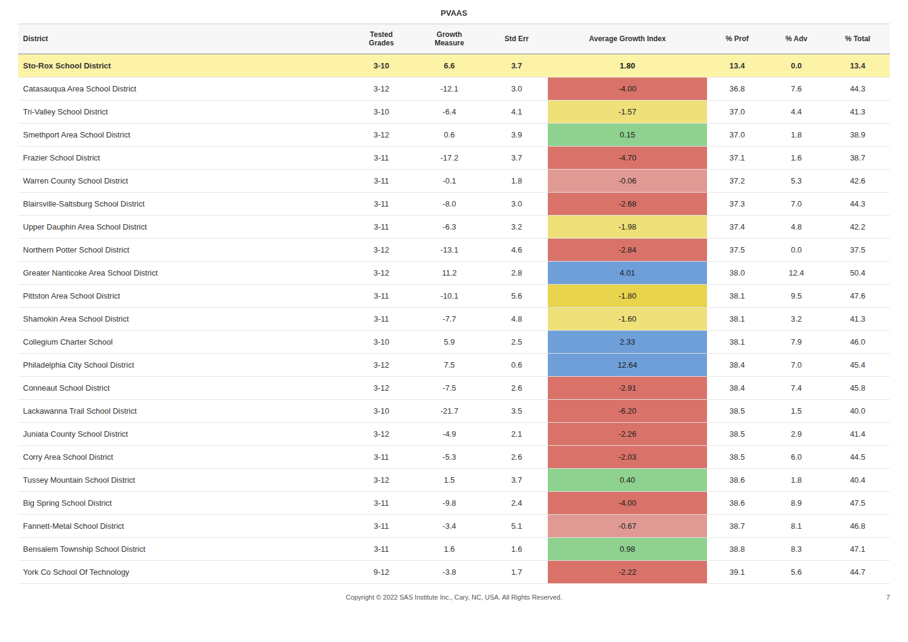PVAAS
| District | Tested Grades | Growth Measure | Std Err | Average Growth Index | % Prof | % Adv | % Total |
| --- | --- | --- | --- | --- | --- | --- | --- |
| Sto-Rox School District | 3-10 | 6.6 | 3.7 | 1.80 | 13.4 | 0.0 | 13.4 |
| Catasauqua Area School District | 3-12 | -12.1 | 3.0 | -4.00 | 36.8 | 7.6 | 44.3 |
| Tri-Valley School District | 3-10 | -6.4 | 4.1 | -1.57 | 37.0 | 4.4 | 41.3 |
| Smethport Area School District | 3-12 | 0.6 | 3.9 | 0.15 | 37.0 | 1.8 | 38.9 |
| Frazier School District | 3-11 | -17.2 | 3.7 | -4.70 | 37.1 | 1.6 | 38.7 |
| Warren County School District | 3-11 | -0.1 | 1.8 | -0.06 | 37.2 | 5.3 | 42.6 |
| Blairsville-Saltsburg School District | 3-11 | -8.0 | 3.0 | -2.68 | 37.3 | 7.0 | 44.3 |
| Upper Dauphin Area School District | 3-11 | -6.3 | 3.2 | -1.98 | 37.4 | 4.8 | 42.2 |
| Northern Potter School District | 3-12 | -13.1 | 4.6 | -2.84 | 37.5 | 0.0 | 37.5 |
| Greater Nanticoke Area School District | 3-12 | 11.2 | 2.8 | 4.01 | 38.0 | 12.4 | 50.4 |
| Pittston Area School District | 3-11 | -10.1 | 5.6 | -1.80 | 38.1 | 9.5 | 47.6 |
| Shamokin Area School District | 3-11 | -7.7 | 4.8 | -1.60 | 38.1 | 3.2 | 41.3 |
| Collegium Charter School | 3-10 | 5.9 | 2.5 | 2.33 | 38.1 | 7.9 | 46.0 |
| Philadelphia City School District | 3-12 | 7.5 | 0.6 | 12.64 | 38.4 | 7.0 | 45.4 |
| Conneaut School District | 3-12 | -7.5 | 2.6 | -2.91 | 38.4 | 7.4 | 45.8 |
| Lackawanna Trail School District | 3-10 | -21.7 | 3.5 | -6.20 | 38.5 | 1.5 | 40.0 |
| Juniata County School District | 3-12 | -4.9 | 2.1 | -2.26 | 38.5 | 2.9 | 41.4 |
| Corry Area School District | 3-11 | -5.3 | 2.6 | -2.03 | 38.5 | 6.0 | 44.5 |
| Tussey Mountain School District | 3-12 | 1.5 | 3.7 | 0.40 | 38.6 | 1.8 | 40.4 |
| Big Spring School District | 3-11 | -9.8 | 2.4 | -4.00 | 38.6 | 8.9 | 47.5 |
| Fannett-Metal School District | 3-11 | -3.4 | 5.1 | -0.67 | 38.7 | 8.1 | 46.8 |
| Bensalem Township School District | 3-11 | 1.6 | 1.6 | 0.98 | 38.8 | 8.3 | 47.1 |
| York Co School Of Technology | 9-12 | -3.8 | 1.7 | -2.22 | 39.1 | 5.6 | 44.7 |
Copyright © 2022 SAS Institute Inc., Cary, NC, USA. All Rights Reserved. 7